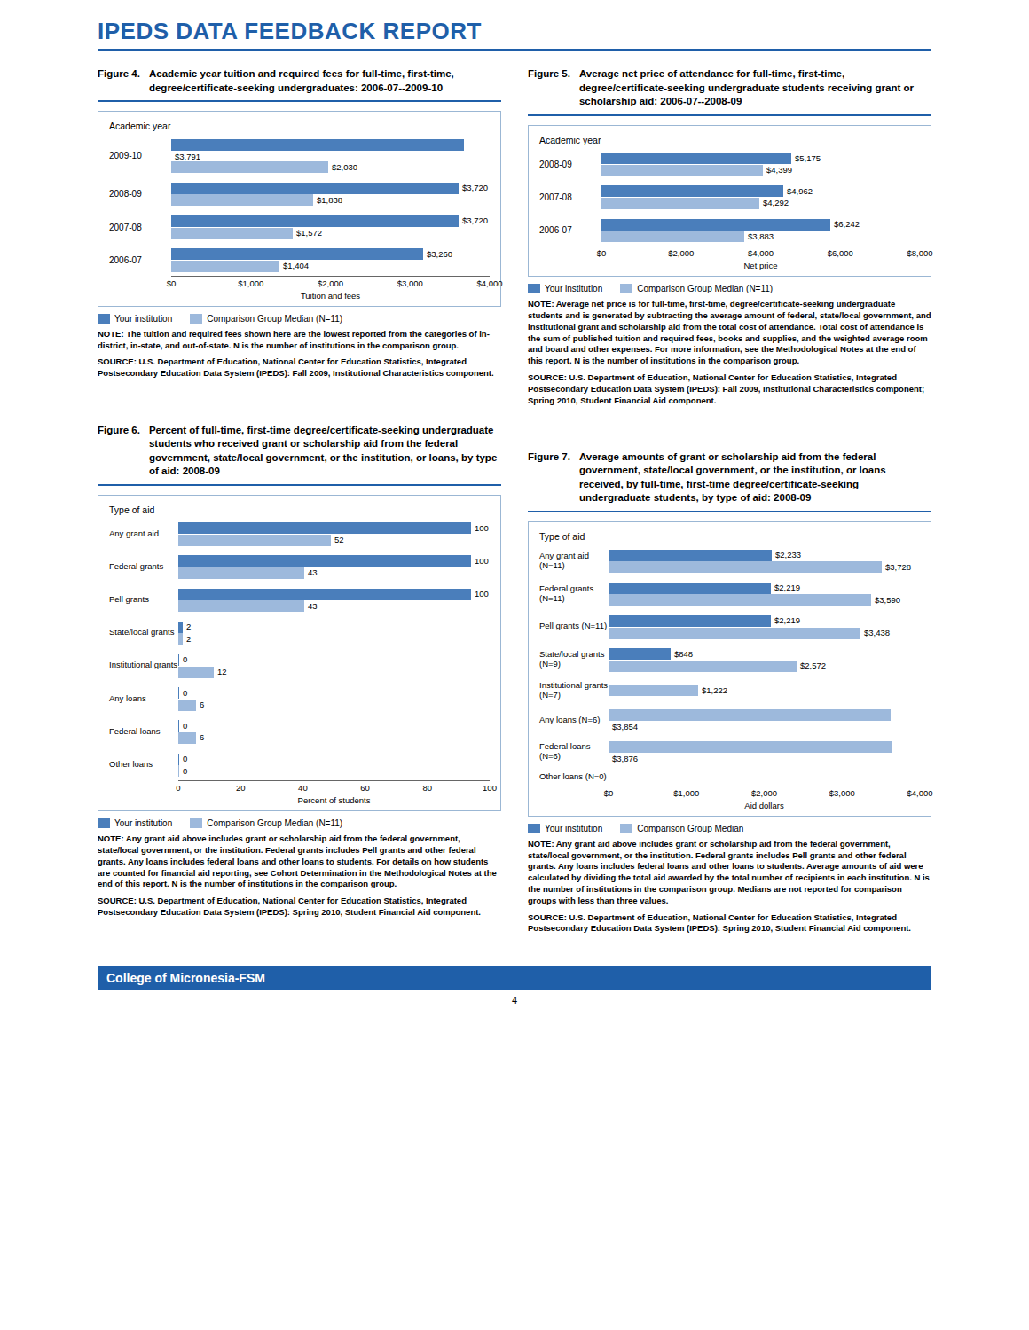IPEDS DATA FEEDBACK REPORT
Figure 4. Academic year tuition and required fees for full-time, first-time, degree/certificate-seeking undergraduates: 2006-07--2009-10
Academic year
| 2009-10 | $3,791 |
| $2,030 |
| 2008-09 | $3,720 |
| $1,838 |
| 2007-08 | $3,720 |
| $1,572 |
| 2006-07 | $3,260 |
| $1,404 |
$0 $1,000 $2,000 $3,000 $4,000
Tuition and fees
Your institution Comparison Group Median (N=11)
NOTE: The tuition and required fees shown here are the lowest reported from the categories of in-district, in-state, and out-of-state. N is the number of institutions in the comparison group.
SOURCE: U.S. Department of Education, National Center for Education Statistics, Integrated Postsecondary Education Data System (IPEDS): Fall 2009, Institutional Characteristics component.
Figure 6. Percent of full-time, first-time degree/certificate-seeking undergraduate students who received grant or scholarship aid from the federal government, state/local government, or the institution, or loans, by type of aid: 2008-09
Type of aid
| Any grant aid | 100 |
| 52 |
| Federal grants | 100 |
| 43 |
| Pell grants | 100 |
| 43 |
| State/local grants | 2 |
| 2 |
| Institutional grants | 0 |
| 12 |
| Any loans | 0 |
| 6 |
| Federal loans | 0 |
| 6 |
| Other loans | 0 |
| 0 |
0 20 40 60 80 100
Percent of students
Your institution Comparison Group Median (N=11)
NOTE: Any grant aid above includes grant or scholarship aid from the federal government, state/local government, or the institution. Federal grants includes Pell grants and other federal grants. Any loans includes federal loans and other loans to students. For details on how students are counted for financial aid reporting, see Cohort Determination in the Methodological Notes at the end of this report. N is the number of institutions in the comparison group.
SOURCE: U.S. Department of Education, National Center for Education Statistics, Integrated Postsecondary Education Data System (IPEDS): Spring 2010, Student Financial Aid component.
Figure 5. Average net price of attendance for full-time, first-time, degree/certificate-seeking undergraduate students receiving grant or scholarship aid: 2006-07--2008-09
Academic year
| 2008-09 | $5,175 |
| $4,399 |
| 2007-08 | $4,962 |
| $4,292 |
| 2006-07 | $6,242 |
| $3,883 |
$0 $2,000 $4,000 $6,000 $8,000
Net price
Your institution Comparison Group Median (N=11)
NOTE: Average net price is for full-time, first-time, degree/certificate-seeking undergraduate students and is generated by subtracting the average amount of federal, state/local government, and institutional grant and scholarship aid from the total cost of attendance. Total cost of attendance is the sum of published tuition and required fees, books and supplies, and the weighted average room and board and other expenses. For more information, see the Methodological Notes at the end of this report. N is the number of institutions in the comparison group.
SOURCE: U.S. Department of Education, National Center for Education Statistics, Integrated Postsecondary Education Data System (IPEDS): Fall 2009, Institutional Characteristics component; Spring 2010, Student Financial Aid component.
Figure 7. Average amounts of grant or scholarship aid from the federal government, state/local government, or the institution, or loans received, by full-time, first-time degree/certificate-seeking undergraduate students, by type of aid: 2008-09
Type of aid
| Any grant aid (N=11) | $2,233 |
| $3,728 |
| Federal grants (N=11) | $2,219 |
| $3,590 |
| Pell grants (N=11) | $2,219 |
| $3,438 |
| State/local grants (N=9) | $848 |
| $2,572 |
| Institutional grants (N=7) | |
| $1,222 |
| Any loans (N=6) | |
| $3,854 |
| Federal loans (N=6) | |
| $3,876 |
| Other loans (N=0) | |
$0 $1,000 $2,000 $3,000 $4,000
Aid dollars
Your institution Comparison Group Median
NOTE: Any grant aid above includes grant or scholarship aid from the federal government, state/local government, or the institution. Federal grants includes Pell grants and other federal grants. Any loans includes federal loans and other loans to students. Average amounts of aid were calculated by dividing the total aid awarded by the total number of recipients in each institution. N is the number of institutions in the comparison group. Medians are not reported for comparison groups with less than three values.
SOURCE: U.S. Department of Education, National Center for Education Statistics, Integrated Postsecondary Education Data System (IPEDS): Spring 2010, Student Financial Aid component.
College of Micronesia-FSM
4